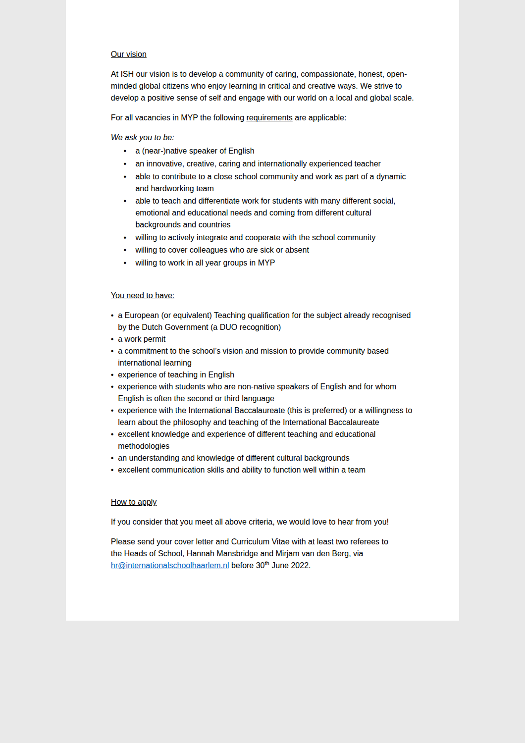Our vision
At ISH our vision is to develop a community of caring, compassionate, honest, open-minded global citizens who enjoy learning in critical and creative ways. We strive to develop a positive sense of self and engage with our world on a local and global scale.
For all vacancies in MYP the following requirements are applicable:
We ask you to be:
a (near-)native speaker of English
an innovative, creative, caring and internationally experienced teacher
able to contribute to a close school community and work as part of a dynamic and hardworking team
able to teach and differentiate work for students with many different social, emotional and educational needs and coming from different cultural backgrounds and countries
willing to actively integrate and cooperate with the school community
willing to cover colleagues who are sick or absent
willing to work in all year groups in MYP
You need to have:
a European (or equivalent) Teaching qualification for the subject already recognised by the Dutch Government (a DUO recognition)
a work permit
a commitment to the school’s vision and mission to provide community based international learning
experience of teaching in English
experience with students who are non-native speakers of English and for whom English is often the second or third language
experience with the International Baccalaureate (this is preferred) or a willingness to learn about the philosophy and teaching of the International Baccalaureate
excellent knowledge and experience of different teaching and educational methodologies
an understanding and knowledge of different cultural backgrounds
excellent communication skills and ability to function well within a team
How to apply
If you consider that you meet all above criteria, we would love to hear from you!
Please send your cover letter and Curriculum Vitae with at least two referees to
the Heads of School, Hannah Mansbridge and Mirjam van den Berg, via
hr@internationalschoolhaarlem.nl before 30th June 2022.